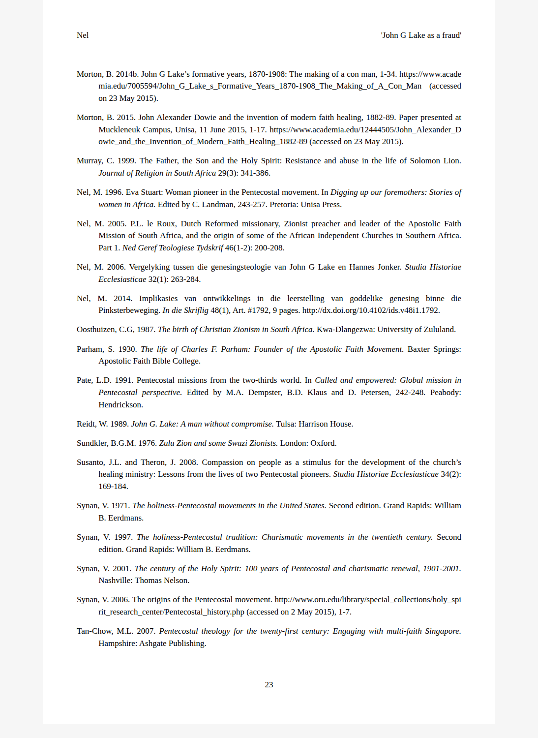Nel 'John G Lake as a fraud'
Morton, B. 2014b. John G Lake’s formative years, 1870-1908: The making of a con man, 1-34. https://www.academia.edu/7005594/John_G_Lake_s_Formative_Years_1870-1908_The_Making_of_A_Con_Man (accessed on 23 May 2015).
Morton, B. 2015. John Alexander Dowie and the invention of modern faith healing, 1882-89. Paper presented at Muckleneuk Campus, Unisa, 11 June 2015, 1-17. https://www.academia.edu/12444505/John_Alexander_Dowie_and_the_Invention_of_Modern_Faith_Healing_1882-89 (accessed on 23 May 2015).
Murray, C. 1999. The Father, the Son and the Holy Spirit: Resistance and abuse in the life of Solomon Lion. Journal of Religion in South Africa 29(3): 341-386.
Nel, M. 1996. Eva Stuart: Woman pioneer in the Pentecostal movement. In Digging up our foremothers: Stories of women in Africa. Edited by C. Landman, 243-257. Pretoria: Unisa Press.
Nel, M. 2005. P.L. le Roux, Dutch Reformed missionary, Zionist preacher and leader of the Apostolic Faith Mission of South Africa, and the origin of some of the African Independent Churches in Southern Africa. Part 1. Ned Geref Teologiese Tydskrif 46(1-2): 200-208.
Nel, M. 2006. Vergelyking tussen die genesingsteologie van John G Lake en Hannes Jonker. Studia Historiae Ecclesiasticae 32(1): 263-284.
Nel, M. 2014. Implikasies van ontwikkelings in die leerstelling van goddelike genesing binne die Pinksterbeweging. In die Skriflig 48(1), Art. #1792, 9 pages. http://dx.doi.org/10.4102/ids.v48i1.1792.
Oosthuizen, C.G, 1987. The birth of Christian Zionism in South Africa. Kwa-Dlangezwa: University of Zululand.
Parham, S. 1930. The life of Charles F. Parham: Founder of the Apostolic Faith Movement. Baxter Springs: Apostolic Faith Bible College.
Pate, L.D. 1991. Pentecostal missions from the two-thirds world. In Called and empowered: Global mission in Pentecostal perspective. Edited by M.A. Dempster, B.D. Klaus and D. Petersen, 242-248. Peabody: Hendrickson.
Reidt, W. 1989. John G. Lake: A man without compromise. Tulsa: Harrison House.
Sundkler, B.G.M. 1976. Zulu Zion and some Swazi Zionists. London: Oxford.
Susanto, J.L. and Theron, J. 2008. Compassion on people as a stimulus for the development of the church’s healing ministry: Lessons from the lives of two Pentecostal pioneers. Studia Historiae Ecclesiasticae 34(2): 169-184.
Synan, V. 1971. The holiness-Pentecostal movements in the United States. Second edition. Grand Rapids: William B. Eerdmans.
Synan, V. 1997. The holiness-Pentecostal tradition: Charismatic movements in the twentieth century. Second edition. Grand Rapids: William B. Eerdmans.
Synan, V. 2001. The century of the Holy Spirit: 100 years of Pentecostal and charismatic renewal, 1901-2001. Nashville: Thomas Nelson.
Synan, V. 2006. The origins of the Pentecostal movement. http://www.oru.edu/library/special_collections/holy_spirit_research_center/Pentecostal_history.php (accessed on 2 May 2015), 1-7.
Tan-Chow, M.L. 2007. Pentecostal theology for the twenty-first century: Engaging with multi-faith Singapore. Hampshire: Ashgate Publishing.
23